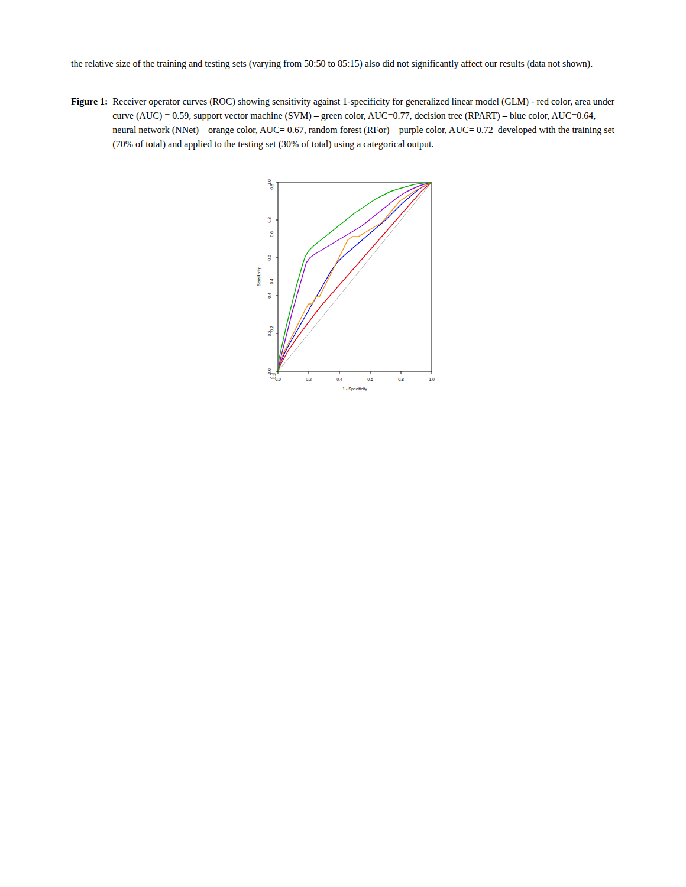the relative size of the training and testing sets (varying from 50:50 to 85:15) also did not significantly affect our results (data not shown).
Figure 1:
Receiver operator curves (ROC) showing sensitivity against 1-specificity for generalized linear model (GLM) - red color, area under curve (AUC) = 0.59, support vector machine (SVM) – green color, AUC=0.77, decision tree (RPART) – blue color, AUC=0.64, neural network (NNet) – orange color, AUC= 0.67, random forest (RFor) – purple color, AUC= 0.72 developed with the training set (70% of total) and applied to the testing set (30% of total) using a categorical output.
0.0 0.2 0.4 0.6 0.8 0.0 0.0 0.2 0.4 0.6 0.8 1.0 Sensitivity 0.0 0.2 0.4 0.6 0.8 1.0 1 - Specificity